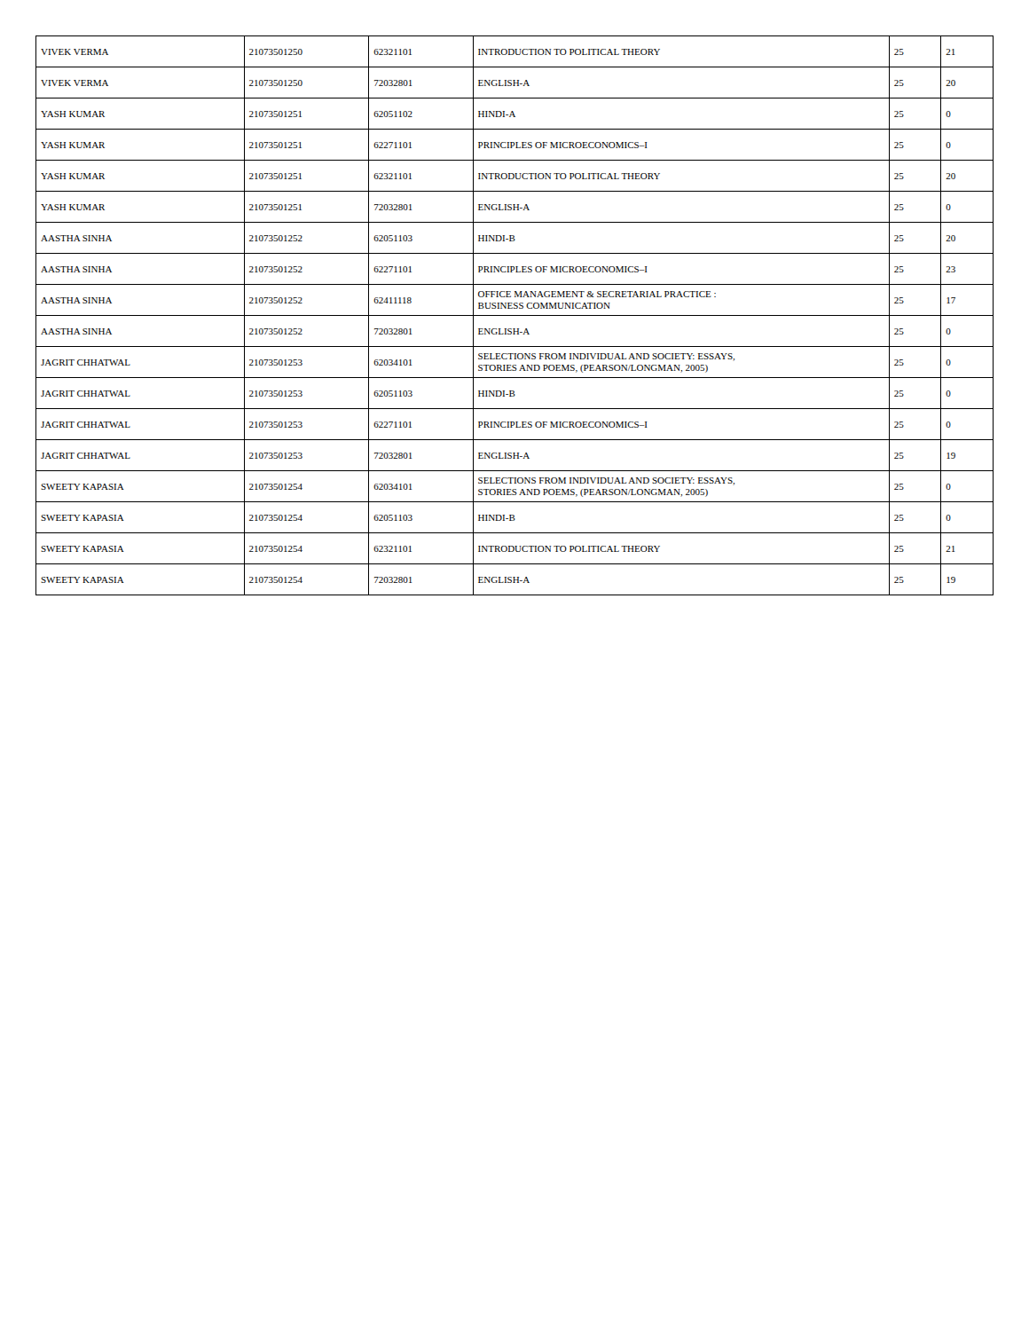| VIVEK VERMA | 21073501250 | 62321101 | INTRODUCTION TO POLITICAL THEORY | 25 | 21 |
| VIVEK VERMA | 21073501250 | 72032801 | ENGLISH-A | 25 | 20 |
| YASH KUMAR | 21073501251 | 62051102 | HINDI-A | 25 | 0 |
| YASH KUMAR | 21073501251 | 62271101 | PRINCIPLES OF MICROECONOMICS–I | 25 | 0 |
| YASH KUMAR | 21073501251 | 62321101 | INTRODUCTION TO POLITICAL THEORY | 25 | 20 |
| YASH KUMAR | 21073501251 | 72032801 | ENGLISH-A | 25 | 0 |
| AASTHA SINHA | 21073501252 | 62051103 | HINDI-B | 25 | 20 |
| AASTHA SINHA | 21073501252 | 62271101 | PRINCIPLES OF MICROECONOMICS–I | 25 | 23 |
| AASTHA SINHA | 21073501252 | 62411118 | OFFICE MANAGEMENT & SECRETARIAL PRACTICE : BUSINESS COMMUNICATION | 25 | 17 |
| AASTHA SINHA | 21073501252 | 72032801 | ENGLISH-A | 25 | 0 |
| JAGRIT CHHATWAL | 21073501253 | 62034101 | SELECTIONS FROM INDIVIDUAL AND SOCIETY: ESSAYS, STORIES AND POEMS, (PEARSON/LONGMAN, 2005) | 25 | 0 |
| JAGRIT CHHATWAL | 21073501253 | 62051103 | HINDI-B | 25 | 0 |
| JAGRIT CHHATWAL | 21073501253 | 62271101 | PRINCIPLES OF MICROECONOMICS–I | 25 | 0 |
| JAGRIT CHHATWAL | 21073501253 | 72032801 | ENGLISH-A | 25 | 19 |
| SWEETY KAPASIA | 21073501254 | 62034101 | SELECTIONS FROM INDIVIDUAL AND SOCIETY: ESSAYS, STORIES AND POEMS, (PEARSON/LONGMAN, 2005) | 25 | 0 |
| SWEETY KAPASIA | 21073501254 | 62051103 | HINDI-B | 25 | 0 |
| SWEETY KAPASIA | 21073501254 | 62321101 | INTRODUCTION TO POLITICAL THEORY | 25 | 21 |
| SWEETY KAPASIA | 21073501254 | 72032801 | ENGLISH-A | 25 | 19 |